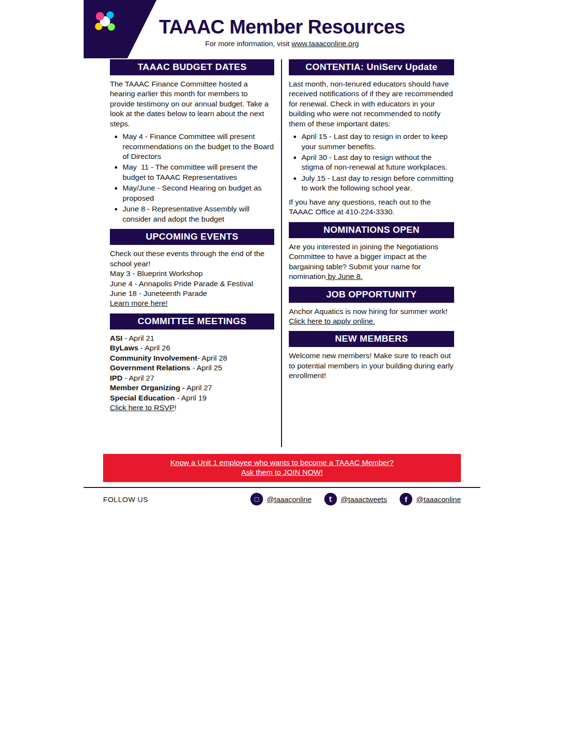TAAAC Member Resources
For more information, visit www.taaaconline.org
TAAAC BUDGET DATES
The TAAAC Finance Committee hosted a hearing earlier this month for members to provide testimony on our annual budget. Take a look at the dates below to learn about the next steps.
May 4 - Finance Committee will present recommendations on the budget to the Board of Directors
May 11 - The committee will present the budget to TAAAC Representatives
May/June - Second Hearing on budget as proposed
June 8 - Representative Assembly will consider and adopt the budget
UPCOMING EVENTS
Check out these events through the end of the school year!
May 3 - Blueprint Workshop
June 4 - Annapolis Pride Parade & Festival
June 18 - Juneteenth Parade
Learn more here!
COMMITTEE MEETINGS
ASI - April 21
ByLaws - April 26
Community Involvement- April 28
Government Relations - April 25
IPD - April 27
Member Organizing - April 27
Special Education - April 19
Click here to RSVP!
CONTENTIA: UniServ Update
Last month, non-tenured educators should have received notifications of if they are recommended for renewal. Check in with educators in your building who were not recommended to notify them of these important dates:
April 15 - Last day to resign in order to keep your summer benefits.
April 30 - Last day to resign without the stigma of non-renewal at future workplaces.
July 15 - Last day to resign before committing to work the following school year.
If you have any questions, reach out to the TAAAC Office at 410-224-3330.
NOMINATIONS OPEN
Are you interested in joining the Negotiations Committee to have a bigger impact at the bargaining table? Submit your name for nomination by June 8.
JOB OPPORTUNITY
Anchor Aquatics is now hiring for summer work!
Click here to apply online.
NEW MEMBERS
Welcome new members! Make sure to reach out to potential members in your building during early enrollment!
Know a Unit 1 employee who wants to become a TAAAC Member?
Ask them to JOIN NOW!
FOLLOW US
@taaaconline
@taaactweets
@taaaconline